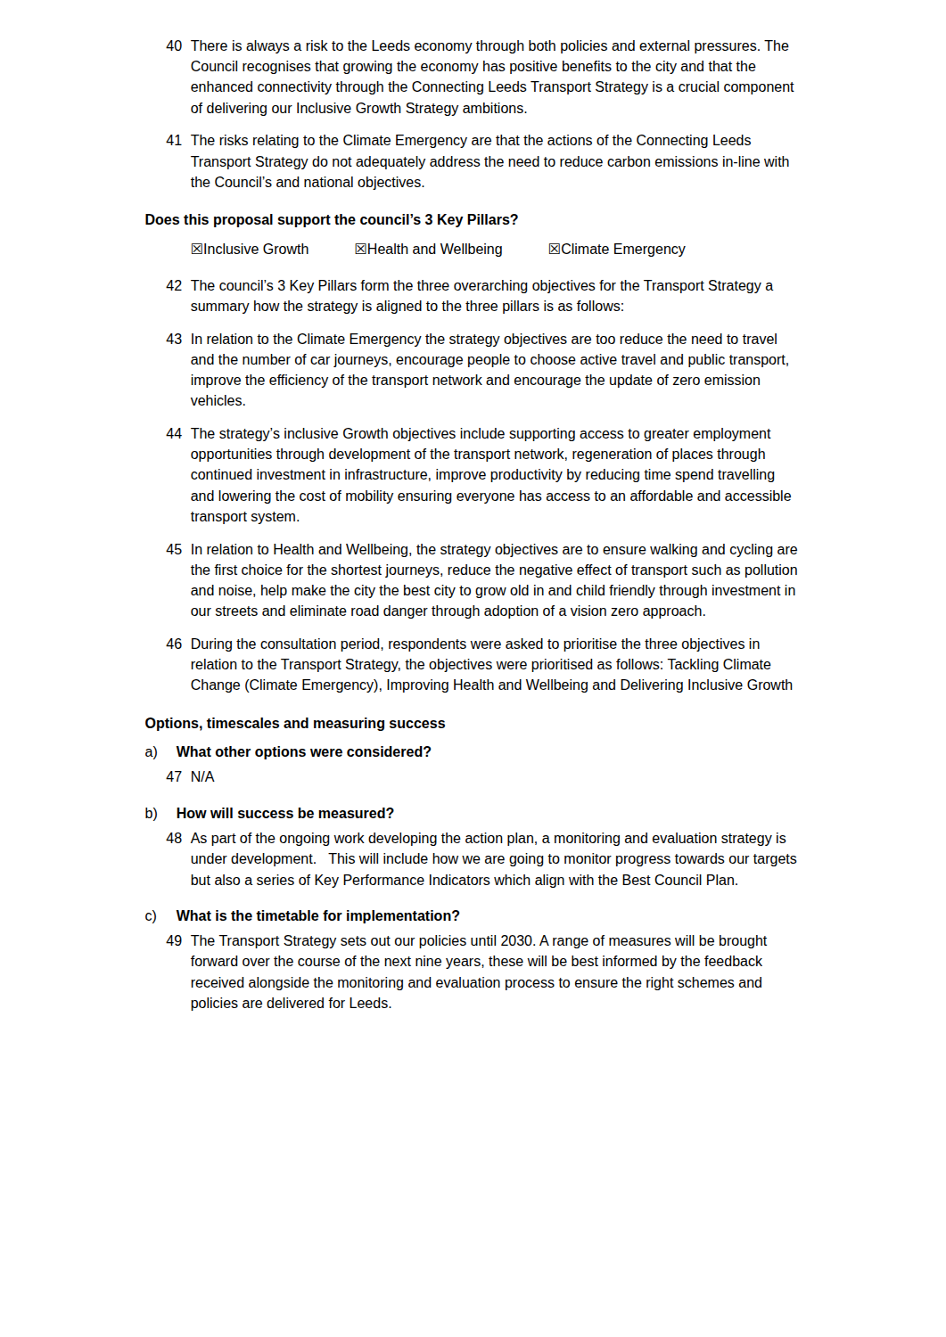40 There is always a risk to the Leeds economy through both policies and external pressures. The Council recognises that growing the economy has positive benefits to the city and that the enhanced connectivity through the Connecting Leeds Transport Strategy is a crucial component of delivering our Inclusive Growth Strategy ambitions.
41 The risks relating to the Climate Emergency are that the actions of the Connecting Leeds Transport Strategy do not adequately address the need to reduce carbon emissions in-line with the Council’s and national objectives.
Does this proposal support the council’s 3 Key Pillars?
☒Inclusive Growth ☒Health and Wellbeing ☒Climate Emergency
42 The council’s 3 Key Pillars form the three overarching objectives for the Transport Strategy a summary how the strategy is aligned to the three pillars is as follows:
43 In relation to the Climate Emergency the strategy objectives are too reduce the need to travel and the number of car journeys, encourage people to choose active travel and public transport, improve the efficiency of the transport network and encourage the update of zero emission vehicles.
44 The strategy’s inclusive Growth objectives include supporting access to greater employment opportunities through development of the transport network, regeneration of places through continued investment in infrastructure, improve productivity by reducing time spend travelling and lowering the cost of mobility ensuring everyone has access to an affordable and accessible transport system.
45 In relation to Health and Wellbeing, the strategy objectives are to ensure walking and cycling are the first choice for the shortest journeys, reduce the negative effect of transport such as pollution and noise, help make the city the best city to grow old in and child friendly through investment in our streets and eliminate road danger through adoption of a vision zero approach.
46 During the consultation period, respondents were asked to prioritise the three objectives in relation to the Transport Strategy, the objectives were prioritised as follows: Tackling Climate Change (Climate Emergency), Improving Health and Wellbeing and Delivering Inclusive Growth
Options, timescales and measuring success
a) What other options were considered?
47 N/A
b) How will success be measured?
48 As part of the ongoing work developing the action plan, a monitoring and evaluation strategy is under development. This will include how we are going to monitor progress towards our targets but also a series of Key Performance Indicators which align with the Best Council Plan.
c) What is the timetable for implementation?
49 The Transport Strategy sets out our policies until 2030. A range of measures will be brought forward over the course of the next nine years, these will be best informed by the feedback received alongside the monitoring and evaluation process to ensure the right schemes and policies are delivered for Leeds.